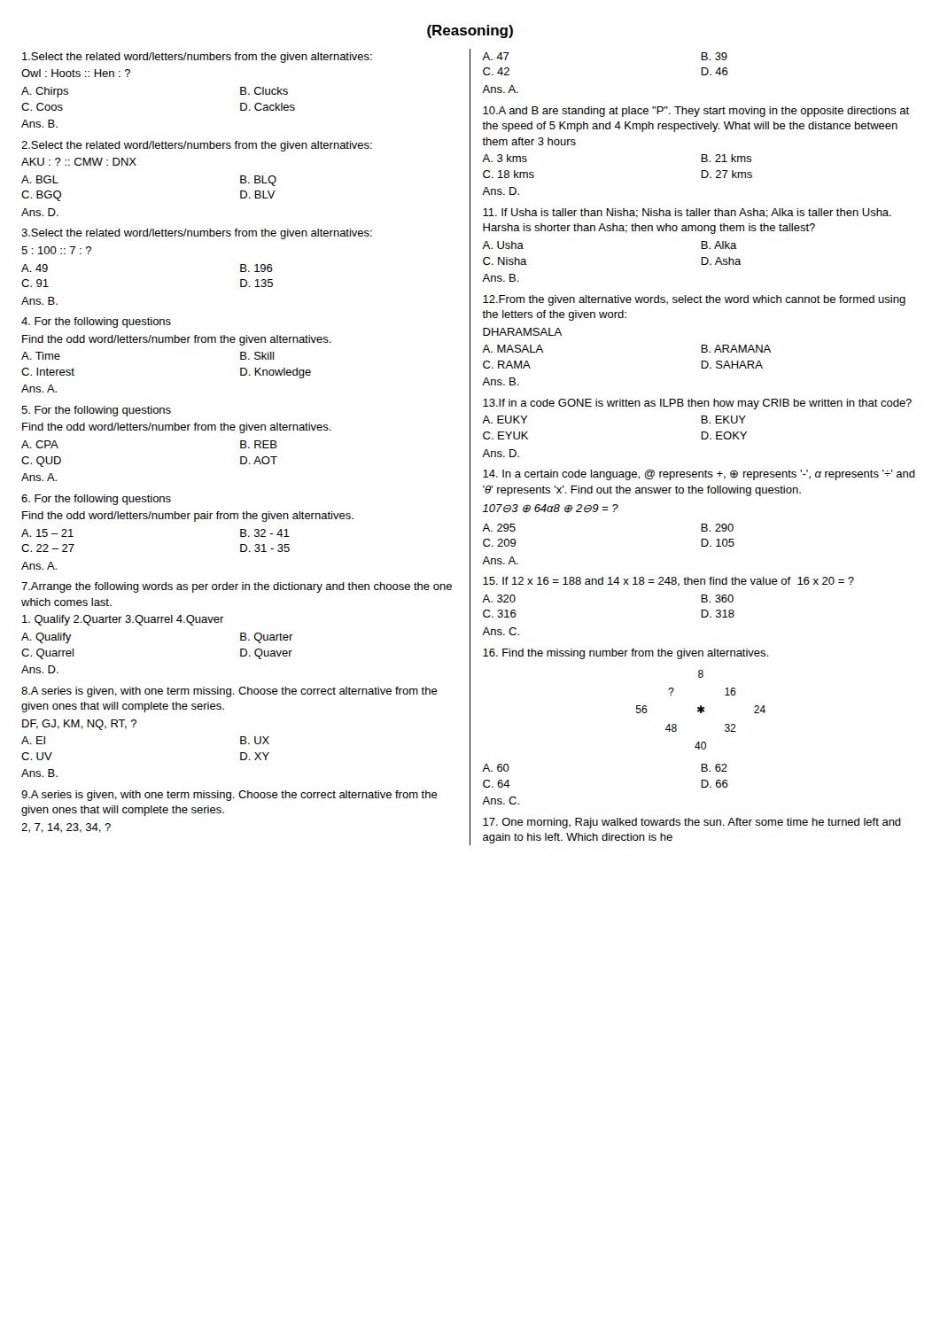(Reasoning)
1.Select the related word/letters/numbers from the given alternatives:
Owl : Hoots :: Hen : ?
A. Chirps B. Clucks C. Coos D. Cackles
Ans. B.
2.Select the related word/letters/numbers from the given alternatives:
AKU : ? :: CMW : DNX
A. BGL B. BLQ C. BGQ D. BLV
Ans. D.
3.Select the related word/letters/numbers from the given alternatives:
5 : 100 :: 7 : ?
A. 49 B. 196 C. 91 D. 135
Ans. B.
4. For the following questions
Find the odd word/letters/number from the given alternatives.
A. Time B. Skill C. Interest D. Knowledge
Ans. A.
5. For the following questions
Find the odd word/letters/number from the given alternatives.
A. CPA B. REB C. QUD D. AOT
Ans. A.
6. For the following questions
Find the odd word/letters/number pair from the given alternatives.
A. 15 – 21 B. 32 - 41 C. 22 – 27 D. 31 - 35
Ans. A.
7.Arrange the following words as per order in the dictionary and then choose the one which comes last.
1. Qualify 2.Quarter 3.Quarrel 4.Quaver
A. Qualify B. Quarter C. Quarrel D. Quaver
Ans. D.
8.A series is given, with one term missing. Choose the correct alternative from the given ones that will complete the series.
DF, GJ, KM, NQ, RT, ?
A. EI B. UX C. UV D. XY
Ans. B.
9.A series is given, with one term missing. Choose the correct alternative from the given ones that will complete the series.
2, 7, 14, 23, 34, ?
A. 47 B. 39 C. 42 D. 46
Ans. A.
10.A and B are standing at place "P". They start moving in the opposite directions at the speed of 5 Kmph and 4 Kmph respectively. What will be the distance between them after 3 hours
A. 3 kms B. 21 kms C. 18 kms D. 27 kms
Ans. D.
11. If Usha is taller than Nisha; Nisha is taller than Asha; Alka is taller then Usha. Harsha is shorter than Asha; then who among them is the tallest?
A. Usha B. Alka C. Nisha D. Asha
Ans. B.
12.From the given alternative words, select the word which cannot be formed using the letters of the given word:
DHARAMSALA
A. MASALA B. ARAMANA C. RAMA D. SAHARA
Ans. B.
13.If in a code GONE is written as ILPB then how may CRIB be written in that code?
A. EUKY B. EKUY C. EYUK D. EOKY
Ans. D.
14. In a certain code language, @ represents +, ⊕ represents '-', α represents '÷' and 'θ' represents 'x'. Find out the answer to the following question.
107⊖3 ⊕ 64α8 ⊕ 2⊖9 = ?
A. 295 B. 290 C. 209 D. 105
Ans. A.
15. If 12 x 16 = 188 and 14 x 18 = 248, then find the value of 16 x 20 = ?
A. 320 B. 360 C. 316 D. 318
Ans. C.
16. Find the missing number from the given alternatives.
| | | 8 | | |
| | ? | | 16 | |
| 56 | | ✱ | | 24 |
| | 48 | | 32 | |
| | | 40 | | |
A. 60 B. 62 C. 64 D. 66
Ans. C.
17. One morning, Raju walked towards the sun. After some time he turned left and again to his left. Which direction is he